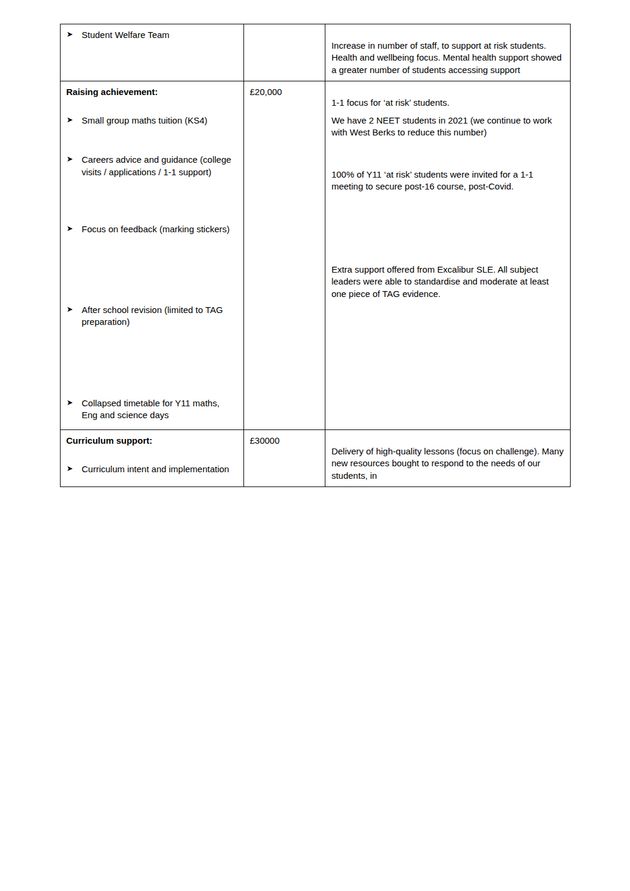| Student Welfare Team | | Increase in number of staff, to support at risk students. Health and wellbeing focus. Mental health support showed a greater number of students accessing support |
| Raising achievement: Small group maths tuition (KS4) Careers advice and guidance (college visits / applications / 1-1 support) Focus on feedback (marking stickers) After school revision (limited to TAG preparation) Collapsed timetable for Y11 maths, Eng and science days | £20,000 | 1-1 focus for ‘at risk’ students. We have 2 NEET students in 2021 (we continue to work with West Berks to reduce this number) 100% of Y11 ‘at risk’ students were invited for a 1-1 meeting to secure post-16 course, post-Covid. Extra support offered from Excalibur SLE. All subject leaders were able to standardise and moderate at least one piece of TAG evidence. |
| Curriculum support: Curriculum intent and implementation | £30000 | Delivery of high-quality lessons (focus on challenge). Many new resources bought to respond to the needs of our students, in |